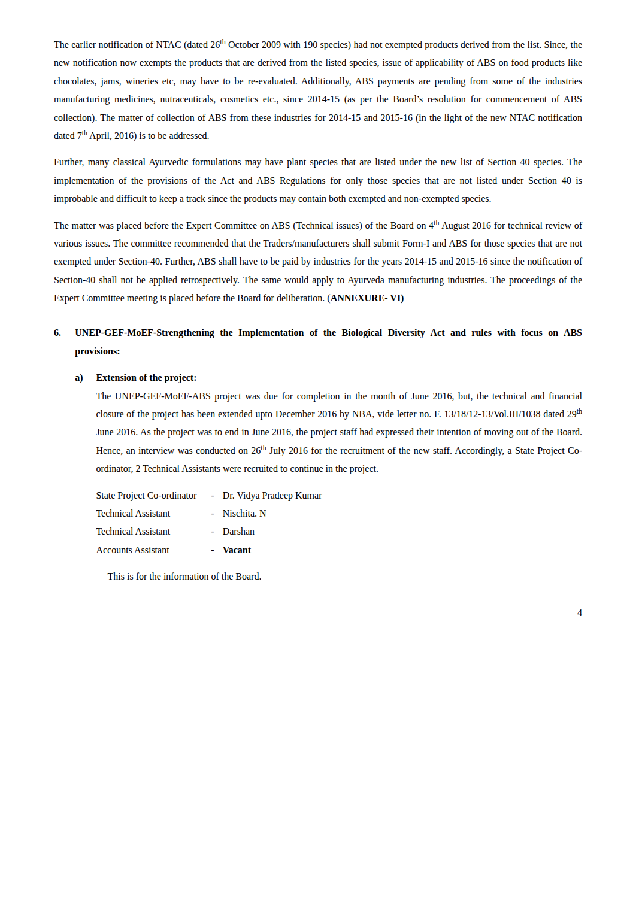The earlier notification of NTAC (dated 26th October 2009 with 190 species) had not exempted products derived from the list. Since, the new notification now exempts the products that are derived from the listed species, issue of applicability of ABS on food products like chocolates, jams, wineries etc, may have to be re-evaluated. Additionally, ABS payments are pending from some of the industries manufacturing medicines, nutraceuticals, cosmetics etc., since 2014-15 (as per the Board’s resolution for commencement of ABS collection). The matter of collection of ABS from these industries for 2014-15 and 2015-16 (in the light of the new NTAC notification dated 7th April, 2016) is to be addressed.
Further, many classical Ayurvedic formulations may have plant species that are listed under the new list of Section 40 species. The implementation of the provisions of the Act and ABS Regulations for only those species that are not listed under Section 40 is improbable and difficult to keep a track since the products may contain both exempted and non-exempted species.
The matter was placed before the Expert Committee on ABS (Technical issues) of the Board on 4th August 2016 for technical review of various issues. The committee recommended that the Traders/manufacturers shall submit Form-I and ABS for those species that are not exempted under Section-40. Further, ABS shall have to be paid by industries for the years 2014-15 and 2015-16 since the notification of Section-40 shall not be applied retrospectively. The same would apply to Ayurveda manufacturing industries. The proceedings of the Expert Committee meeting is placed before the Board for deliberation. (ANNEXURE- VI)
UNEP-GEF-MoEF-Strengthening the Implementation of the Biological Diversity Act and rules with focus on ABS provisions:
Extension of the project:
The UNEP-GEF-MoEF-ABS project was due for completion in the month of June 2016, but, the technical and financial closure of the project has been extended upto December 2016 by NBA, vide letter no. F. 13/18/12-13/Vol.III/1038 dated 29th June 2016. As the project was to end in June 2016, the project staff had expressed their intention of moving out of the Board. Hence, an interview was conducted on 26th July 2016 for the recruitment of the new staff. Accordingly, a State Project Co-ordinator, 2 Technical Assistants were recruited to continue in the project.
| State Project Co-ordinator | - | Dr. Vidya Pradeep Kumar |
| Technical Assistant | - | Nischita. N |
| Technical Assistant | - | Darshan |
| Accounts Assistant | - | Vacant |
This is for the information of the Board.
4